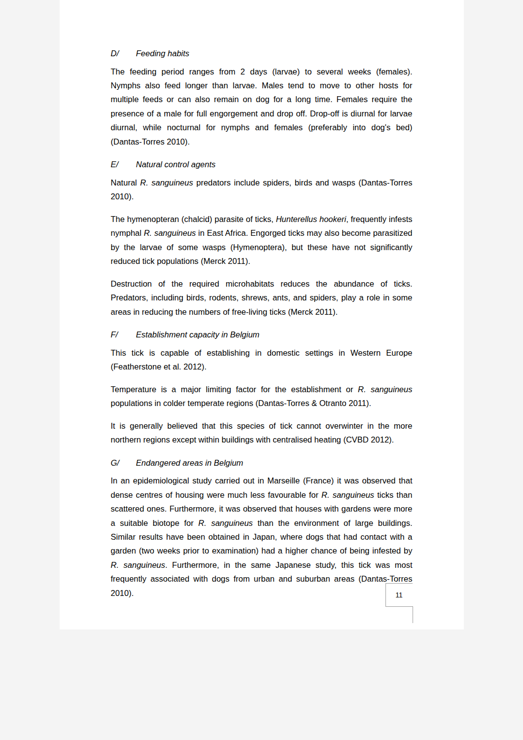D/Feeding habits
The feeding period ranges from 2 days (larvae) to several weeks (females). Nymphs also feed longer than larvae. Males tend to move to other hosts for multiple feeds or can also remain on dog for a long time. Females require the presence of a male for full engorgement and drop off. Drop-off is diurnal for larvae diurnal, while nocturnal for nymphs and females (preferably into dog's bed) (Dantas-Torres 2010).
E/Natural control agents
Natural R. sanguineus predators include spiders, birds and wasps (Dantas-Torres 2010).
The hymenopteran (chalcid) parasite of ticks, Hunterellus hookeri, frequently infests nymphal R. sanguineus in East Africa. Engorged ticks may also become parasitized by the larvae of some wasps (Hymenoptera), but these have not significantly reduced tick populations (Merck 2011).
Destruction of the required microhabitats reduces the abundance of ticks. Predators, including birds, rodents, shrews, ants, and spiders, play a role in some areas in reducing the numbers of free-living ticks (Merck 2011).
F/Establishment capacity in Belgium
This tick is capable of establishing in domestic settings in Western Europe (Featherstone et al. 2012).
Temperature is a major limiting factor for the establishment or R. sanguineus populations in colder temperate regions (Dantas-Torres & Otranto 2011).
It is generally believed that this species of tick cannot overwinter in the more northern regions except within buildings with centralised heating (CVBD 2012).
G/Endangered areas in Belgium
In an epidemiological study carried out in Marseille (France) it was observed that dense centres of housing were much less favourable for R. sanguineus ticks than scattered ones. Furthermore, it was observed that houses with gardens were more a suitable biotope for R. sanguineus than the environment of large buildings. Similar results have been obtained in Japan, where dogs that had contact with a garden (two weeks prior to examination) had a higher chance of being infested by R. sanguineus. Furthermore, in the same Japanese study, this tick was most frequently associated with dogs from urban and suburban areas (Dantas-Torres 2010).
11